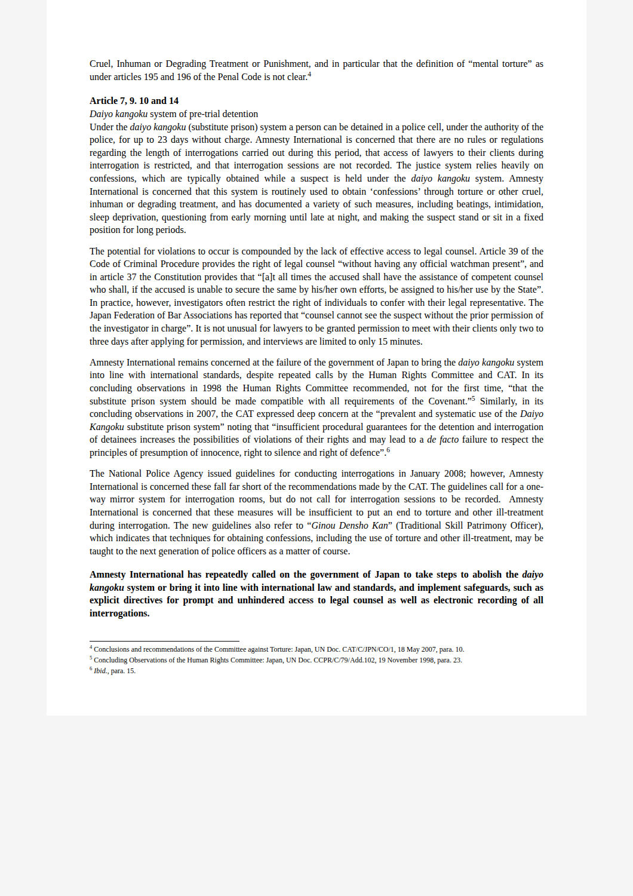Cruel, Inhuman or Degrading Treatment or Punishment, and in particular that the definition of “mental torture” as under articles 195 and 196 of the Penal Code is not clear.4
Article 7, 9. 10 and 14
Daiyo kangoku system of pre-trial detention
Under the daiyo kangoku (substitute prison) system a person can be detained in a police cell, under the authority of the police, for up to 23 days without charge. Amnesty International is concerned that there are no rules or regulations regarding the length of interrogations carried out during this period, that access of lawyers to their clients during interrogation is restricted, and that interrogation sessions are not recorded. The justice system relies heavily on confessions, which are typically obtained while a suspect is held under the daiyo kangoku system. Amnesty International is concerned that this system is routinely used to obtain ‘confessions’ through torture or other cruel, inhuman or degrading treatment, and has documented a variety of such measures, including beatings, intimidation, sleep deprivation, questioning from early morning until late at night, and making the suspect stand or sit in a fixed position for long periods.
The potential for violations to occur is compounded by the lack of effective access to legal counsel. Article 39 of the Code of Criminal Procedure provides the right of legal counsel “without having any official watchman present”, and in article 37 the Constitution provides that “[a]t all times the accused shall have the assistance of competent counsel who shall, if the accused is unable to secure the same by his/her own efforts, be assigned to his/her use by the State”. In practice, however, investigators often restrict the right of individuals to confer with their legal representative. The Japan Federation of Bar Associations has reported that “counsel cannot see the suspect without the prior permission of the investigator in charge”. It is not unusual for lawyers to be granted permission to meet with their clients only two to three days after applying for permission, and interviews are limited to only 15 minutes.
Amnesty International remains concerned at the failure of the government of Japan to bring the daiyo kangoku system into line with international standards, despite repeated calls by the Human Rights Committee and CAT. In its concluding observations in 1998 the Human Rights Committee recommended, not for the first time, “that the substitute prison system should be made compatible with all requirements of the Covenant.”5 Similarly, in its concluding observations in 2007, the CAT expressed deep concern at the “prevalent and systematic use of the Daiyo Kangoku substitute prison system” noting that “insufficient procedural guarantees for the detention and interrogation of detainees increases the possibilities of violations of their rights and may lead to a de facto failure to respect the principles of presumption of innocence, right to silence and right of defence”.6
The National Police Agency issued guidelines for conducting interrogations in January 2008; however, Amnesty International is concerned these fall far short of the recommendations made by the CAT. The guidelines call for a one-way mirror system for interrogation rooms, but do not call for interrogation sessions to be recorded. Amnesty International is concerned that these measures will be insufficient to put an end to torture and other ill-treatment during interrogation. The new guidelines also refer to “Ginou Densho Kan” (Traditional Skill Patrimony Officer), which indicates that techniques for obtaining confessions, including the use of torture and other ill-treatment, may be taught to the next generation of police officers as a matter of course.
Amnesty International has repeatedly called on the government of Japan to take steps to abolish the daiyo kangoku system or bring it into line with international law and standards, and implement safeguards, such as explicit directives for prompt and unhindered access to legal counsel as well as electronic recording of all interrogations.
4 Conclusions and recommendations of the Committee against Torture: Japan, UN Doc. CAT/C/JPN/CO/1, 18 May 2007, para. 10.
5 Concluding Observations of the Human Rights Committee: Japan, UN Doc. CCPR/C/79/Add.102, 19 November 1998, para. 23.
6 Ibid., para. 15.